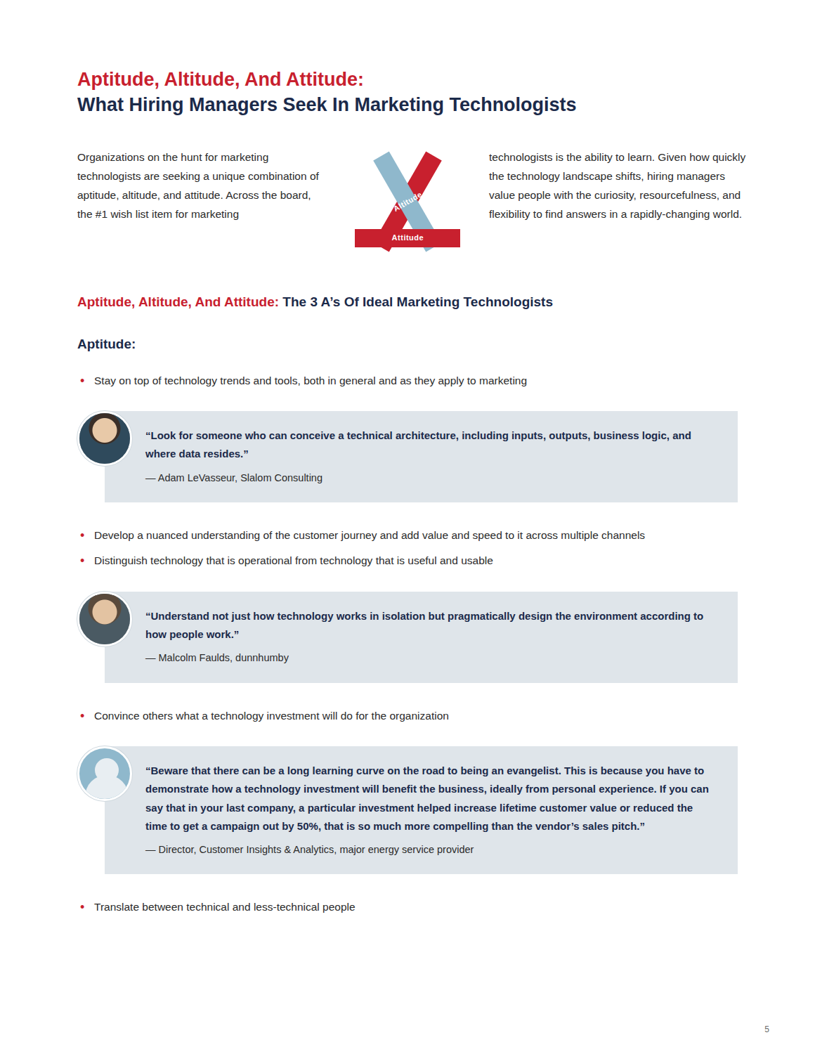Aptitude, Altitude, And Attitude: What Hiring Managers Seek In Marketing Technologists
Organizations on the hunt for marketing technologists are seeking a unique combination of aptitude, altitude, and attitude. Across the board, the #1 wish list item for marketing
Aptitude
Altitude
Attitude
technologists is the ability to learn. Given how quickly the technology landscape shifts, hiring managers value people with the curiosity, resourcefulness, and flexibility to find answers in a rapidly-changing world.
Aptitude, Altitude, And Attitude: The 3 A’s Of Ideal Marketing Technologists
Aptitude:
Stay on top of technology trends and tools, both in general and as they apply to marketing
“Look for someone who can conceive a technical architecture, including inputs, outputs, business logic, and where data resides.”
— Adam LeVasseur, Slalom Consulting
Develop a nuanced understanding of the customer journey and add value and speed to it across multiple channels
Distinguish technology that is operational from technology that is useful and usable
“Understand not just how technology works in isolation but pragmatically design the environment according to how people work.”
— Malcolm Faulds, dunnhumby
Convince others what a technology investment will do for the organization
“Beware that there can be a long learning curve on the road to being an evangelist. This is because you have to demonstrate how a technology investment will benefit the business, ideally from personal experience. If you can say that in your last company, a particular investment helped increase lifetime customer value or reduced the time to get a campaign out by 50%, that is so much more compelling than the vendor’s sales pitch.”
— Director, Customer Insights & Analytics, major energy service provider
Translate between technical and less-technical people
5